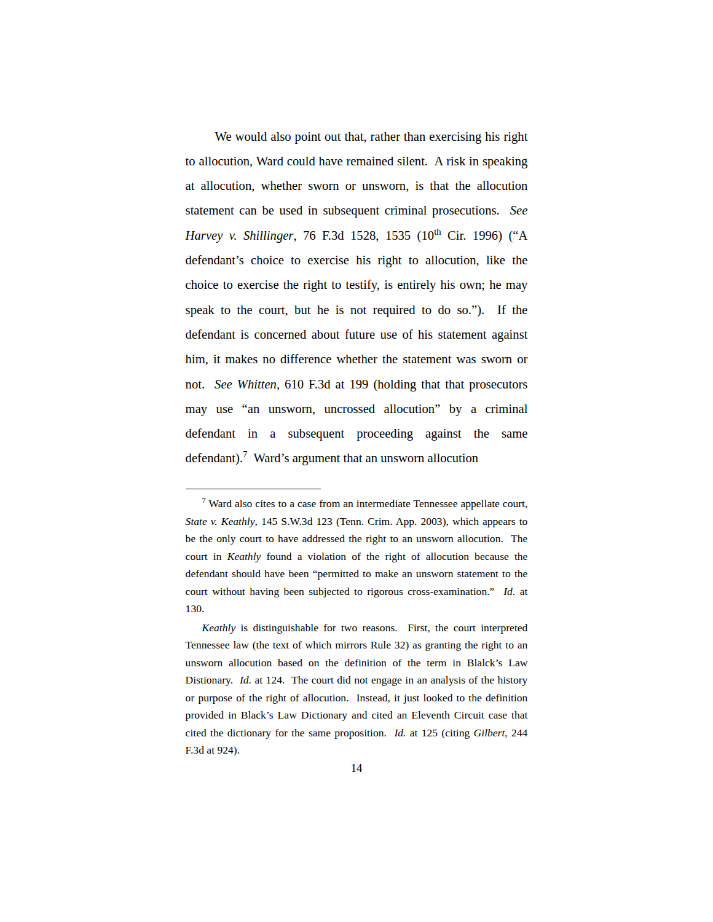We would also point out that, rather than exercising his right to allocution, Ward could have remained silent. A risk in speaking at allocution, whether sworn or unsworn, is that the allocution statement can be used in subsequent criminal prosecutions. See Harvey v. Shillinger, 76 F.3d 1528, 1535 (10th Cir. 1996) (“A defendant’s choice to exercise his right to allocution, like the choice to exercise the right to testify, is entirely his own; he may speak to the court, but he is not required to do so.”). If the defendant is concerned about future use of his statement against him, it makes no difference whether the statement was sworn or not. See Whitten, 610 F.3d at 199 (holding that that prosecutors may use “an unsworn, uncrossed allocution” by a criminal defendant in a subsequent proceeding against the same defendant).7 Ward’s argument that an unsworn allocution
7 Ward also cites to a case from an intermediate Tennessee appellate court, State v. Keathly, 145 S.W.3d 123 (Tenn. Crim. App. 2003), which appears to be the only court to have addressed the right to an unsworn allocution. The court in Keathly found a violation of the right of allocution because the defendant should have been “permitted to make an unsworn statement to the court without having been subjected to rigorous cross-examination.” Id. at 130.
Keathly is distinguishable for two reasons. First, the court interpreted Tennessee law (the text of which mirrors Rule 32) as granting the right to an unsworn allocution based on the definition of the term in Blalck’s Law Distionary. Id. at 124. The court did not engage in an analysis of the history or purpose of the right of allocution. Instead, it just looked to the definition provided in Black’s Law Dictionary and cited an Eleventh Circuit case that cited the dictionary for the same proposition. Id. at 125 (citing Gilbert, 244 F.3d at 924).
14